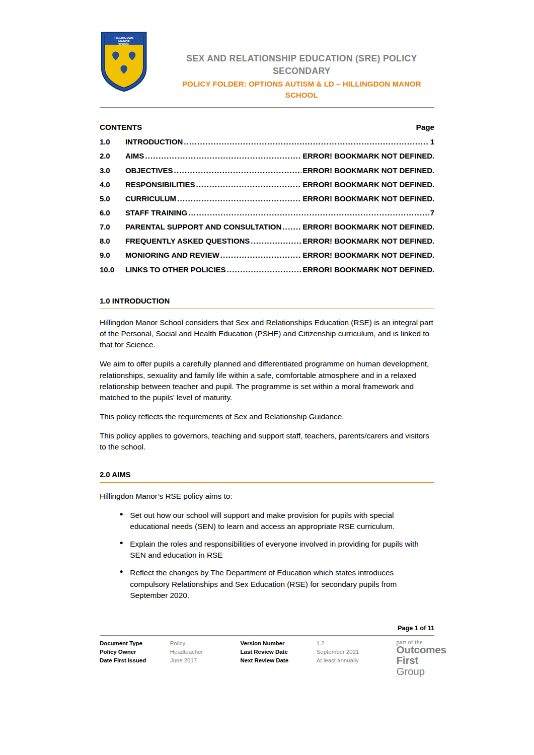HILLINGDON MANOR SCHOOL
Sex and Relationship Education (SRE) Policy Secondary
Policy Folder: Options Autism & LD – Hillingdon Manor School
CONTENTS Page
1.0 INTRODUCTION.......................................................................................................... 1
2.0 AIMS............................................................................... Error! Bookmark not defined.
3.0 OBJECTIVES..................................................................... Error! Bookmark not defined.
4.0 RESPONSIBILITIES........................................................... Error! Bookmark not defined.
5.0 CURRICULUM................................................................... Error! Bookmark not defined.
6.0 STAFF TRAINING..................................................................................................... 7
7.0 PARENTAL SUPPORT AND CONSULTATION........................ Error! Bookmark not defined.
8.0 FREQUENTLY ASKED QUESTIONS..................................... Error! Bookmark not defined.
9.0 MONIORING AND REVIEW................................................ Error! Bookmark not defined.
10.0 LINKS TO OTHER POLICIES............................................... Error! Bookmark not defined.
1.0 INTRODUCTION
Hillingdon Manor School considers that Sex and Relationships Education (RSE) is an integral part of the Personal, Social and Health Education (PSHE) and Citizenship curriculum, and is linked to that for Science.
We aim to offer pupils a carefully planned and differentiated programme on human development, relationships, sexuality and family life within a safe, comfortable atmosphere and in a relaxed relationship between teacher and pupil. The programme is set within a moral framework and matched to the pupils’ level of maturity.
This policy reflects the requirements of Sex and Relationship Guidance.
This policy applies to governors, teaching and support staff, teachers, parents/carers and visitors to the school.
2.0 AIMS
Hillingdon Manor’s RSE policy aims to:
Set out how our school will support and make provision for pupils with special educational needs (SEN) to learn and access an appropriate RSE curriculum.
Explain the roles and responsibilities of everyone involved in providing for pupils with SEN and education in RSE
Reflect the changes by The Department of Education which states introduces compulsory Relationships and Sex Education (RSE) for secondary pupils from September 2020.
Page 1 of 11
Document Type
Policy
Policy Owner
Headteacher
Date First Issued
June 2017
Version Number
1.2
Last Review Date
September 2021
Next Review Date
At least annually
part of the
Outcomes
First Group